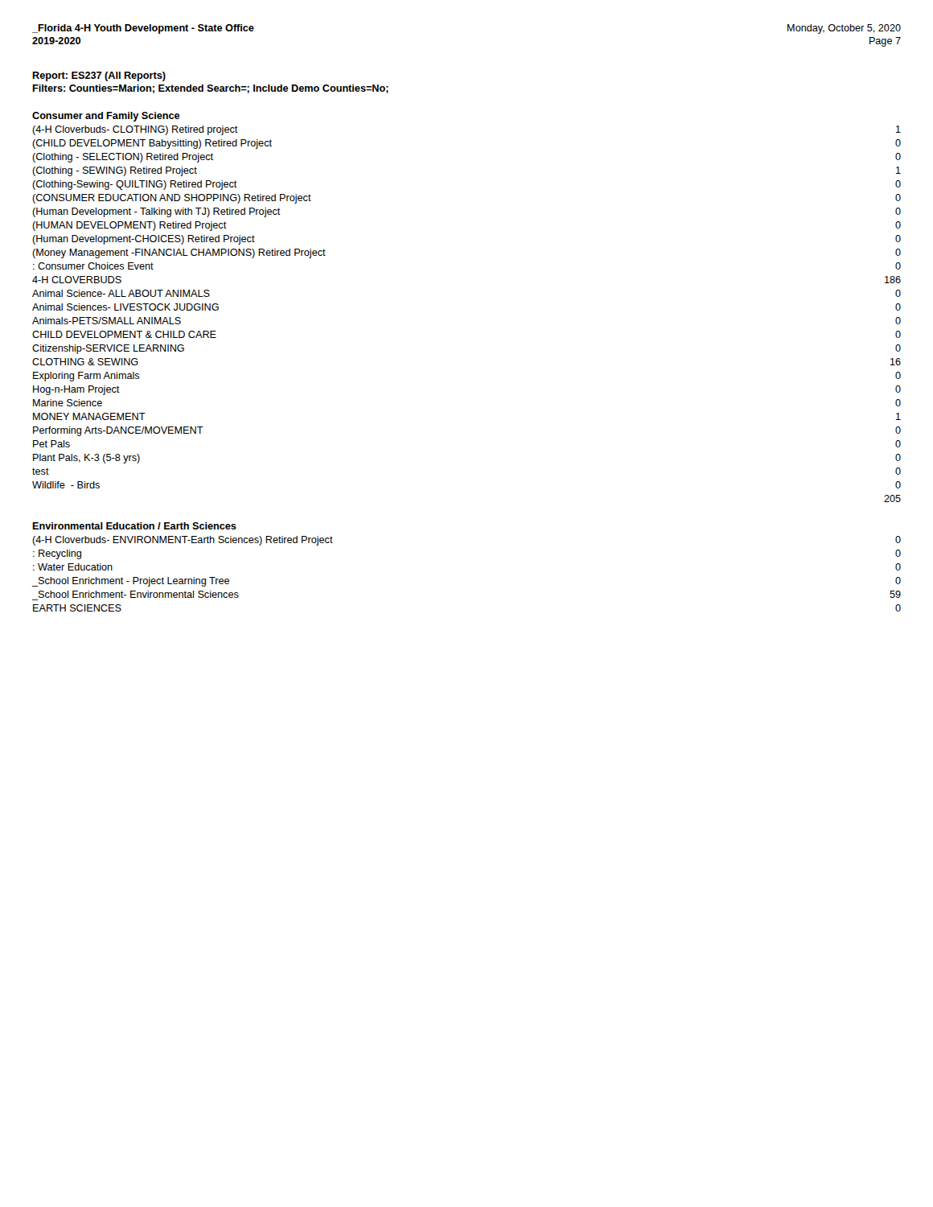_Florida 4-H Youth Development - State Office
2019-2020
Monday, October 5, 2020
Page 7
Report: ES237 (All Reports)
Filters: Counties=Marion; Extended Search=; Include Demo Counties=No;
Consumer and Family Science
| (4-H Cloverbuds- CLOTHING) Retired project | 1 |
| (CHILD DEVELOPMENT Babysitting) Retired Project | 0 |
| (Clothing - SELECTION) Retired Project | 0 |
| (Clothing - SEWING) Retired Project | 1 |
| (Clothing-Sewing- QUILTING) Retired Project | 0 |
| (CONSUMER EDUCATION AND SHOPPING) Retired Project | 0 |
| (Human Development - Talking with TJ) Retired Project | 0 |
| (HUMAN DEVELOPMENT) Retired Project | 0 |
| (Human Development-CHOICES) Retired Project | 0 |
| (Money Management -FINANCIAL CHAMPIONS) Retired Project | 0 |
| : Consumer Choices Event | 0 |
| 4-H CLOVERBUDS | 186 |
| Animal Science- ALL ABOUT ANIMALS | 0 |
| Animal Sciences- LIVESTOCK JUDGING | 0 |
| Animals-PETS/SMALL ANIMALS | 0 |
| CHILD DEVELOPMENT & CHILD CARE | 0 |
| Citizenship-SERVICE LEARNING | 0 |
| CLOTHING & SEWING | 16 |
| Exploring Farm Animals | 0 |
| Hog-n-Ham Project | 0 |
| Marine Science | 0 |
| MONEY MANAGEMENT | 1 |
| Performing Arts-DANCE/MOVEMENT | 0 |
| Pet Pals | 0 |
| Plant Pals, K-3 (5-8 yrs) | 0 |
| test | 0 |
| Wildlife - Birds | 0 |
| | 205 |
Environmental Education / Earth Sciences
| (4-H Cloverbuds- ENVIRONMENT-Earth Sciences) Retired Project | 0 |
| : Recycling | 0 |
| : Water Education | 0 |
| _School Enrichment - Project Learning Tree | 0 |
| _School Enrichment- Environmental Sciences | 59 |
| EARTH SCIENCES | 0 |